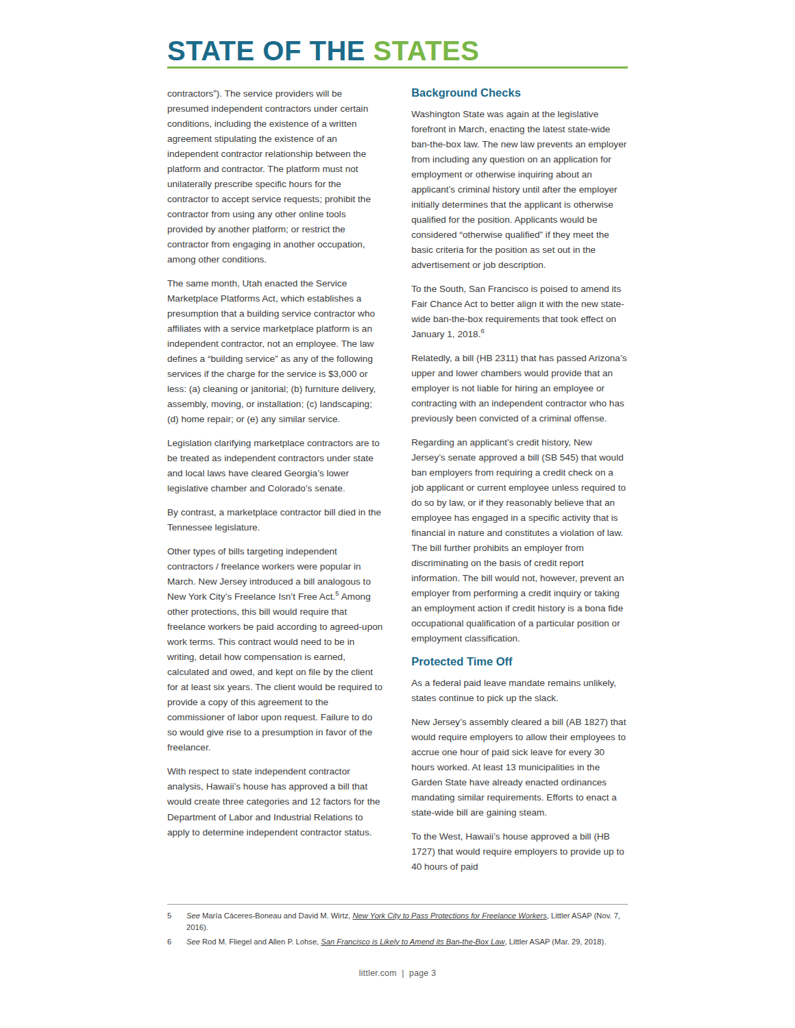STATE OF THE STATES
contractors”). The service providers will be presumed independent contractors under certain conditions, including the existence of a written agreement stipulating the existence of an independent contractor relationship between the platform and contractor. The platform must not unilaterally prescribe specific hours for the contractor to accept service requests; prohibit the contractor from using any other online tools provided by another platform; or restrict the contractor from engaging in another occupation, among other conditions.
The same month, Utah enacted the Service Marketplace Platforms Act, which establishes a presumption that a building service contractor who affiliates with a service marketplace platform is an independent contractor, not an employee. The law defines a “building service” as any of the following services if the charge for the service is $3,000 or less: (a) cleaning or janitorial; (b) furniture delivery, assembly, moving, or installation; (c) landscaping; (d) home repair; or (e) any similar service.
Legislation clarifying marketplace contractors are to be treated as independent contractors under state and local laws have cleared Georgia’s lower legislative chamber and Colorado’s senate.
By contrast, a marketplace contractor bill died in the Tennessee legislature.
Other types of bills targeting independent contractors / freelance workers were popular in March. New Jersey introduced a bill analogous to New York City’s Freelance Isn’t Free Act.5 Among other protections, this bill would require that freelance workers be paid according to agreed-upon work terms. This contract would need to be in writing, detail how compensation is earned, calculated and owed, and kept on file by the client for at least six years. The client would be required to provide a copy of this agreement to the commissioner of labor upon request. Failure to do so would give rise to a presumption in favor of the freelancer.
With respect to state independent contractor analysis, Hawaii’s house has approved a bill that would create three categories and 12 factors for the Department of Labor and Industrial Relations to apply to determine independent contractor status.
Background Checks
Washington State was again at the legislative forefront in March, enacting the latest state-wide ban-the-box law. The new law prevents an employer from including any question on an application for employment or otherwise inquiring about an applicant’s criminal history until after the employer initially determines that the applicant is otherwise qualified for the position. Applicants would be considered “otherwise qualified” if they meet the basic criteria for the position as set out in the advertisement or job description.
To the South, San Francisco is poised to amend its Fair Chance Act to better align it with the new state-wide ban-the-box requirements that took effect on January 1, 2018.6
Relatedly, a bill (HB 2311) that has passed Arizona’s upper and lower chambers would provide that an employer is not liable for hiring an employee or contracting with an independent contractor who has previously been convicted of a criminal offense.
Regarding an applicant’s credit history, New Jersey’s senate approved a bill (SB 545) that would ban employers from requiring a credit check on a job applicant or current employee unless required to do so by law, or if they reasonably believe that an employee has engaged in a specific activity that is financial in nature and constitutes a violation of law. The bill further prohibits an employer from discriminating on the basis of credit report information. The bill would not, however, prevent an employer from performing a credit inquiry or taking an employment action if credit history is a bona fide occupational qualification of a particular position or employment classification.
Protected Time Off
As a federal paid leave mandate remains unlikely, states continue to pick up the slack.
New Jersey’s assembly cleared a bill (AB 1827) that would require employers to allow their employees to accrue one hour of paid sick leave for every 30 hours worked. At least 13 municipalities in the Garden State have already enacted ordinances mandating similar requirements. Efforts to enact a state-wide bill are gaining steam.
To the West, Hawaii’s house approved a bill (HB 1727) that would require employers to provide up to 40 hours of paid
| 5 | See María Cáceres-Boneau and David M. Wirtz, New York City to Pass Protections for Freelance Workers , Littler ASAP (Nov. 7, 2016). |
| 6 | See Rod M. Fliegel and Allen P. Lohse, San Francisco is Likely to Amend its Ban-the-Box Law , Littler ASAP (Mar. 29, 2018). |
littler.com | page 3